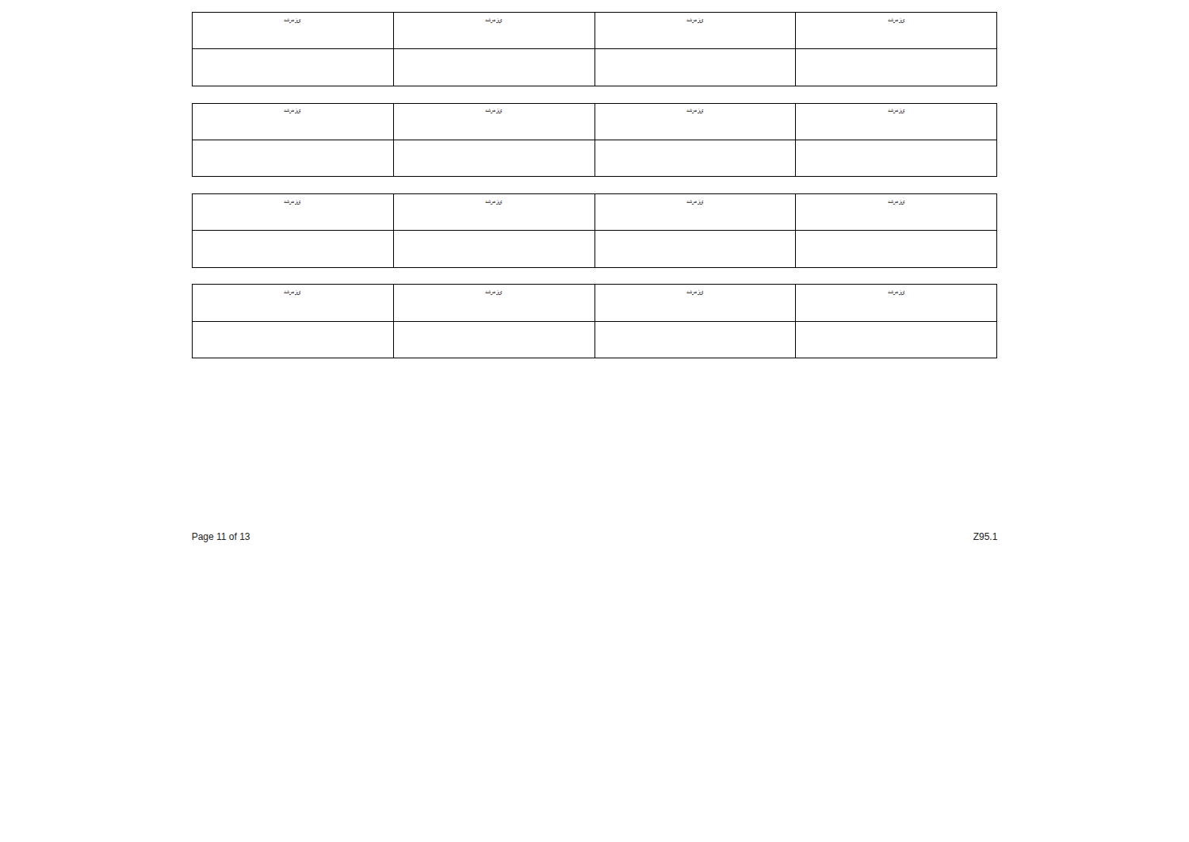| ﯼﺰﻣﺮﺷﻪ | ﯼﺰﻣﺮﺷﻪ | ﯼﺰﻣﺮﺷﻪ | ﯼﺰﻣﺮﺷﻪ |
| ﯼﺰﻣﺮﺷﻪ | ﯼﺰﻣﺮﺷﻪ | ﯼﺰﻣﺮﺷﻪ | ﯼﺰﻣﺮﺷﻪ |
| ﯼﺰﻣﺮﺷﻪ | ﯼﺰﻣﺮﺷﻪ | ﯼﺰﻣﺮﺷﻪ | ﯼﺰﻣﺮﺷﻪ |
| ﯼﺰﻣﺮﺷﻪ | ﯼﺰﻣﺮﺷﻪ | ﯼﺰﻣﺮﺷﻪ | ﯼﺰﻣﺮﺷﻪ |
Page 11 of 13 Z95.1